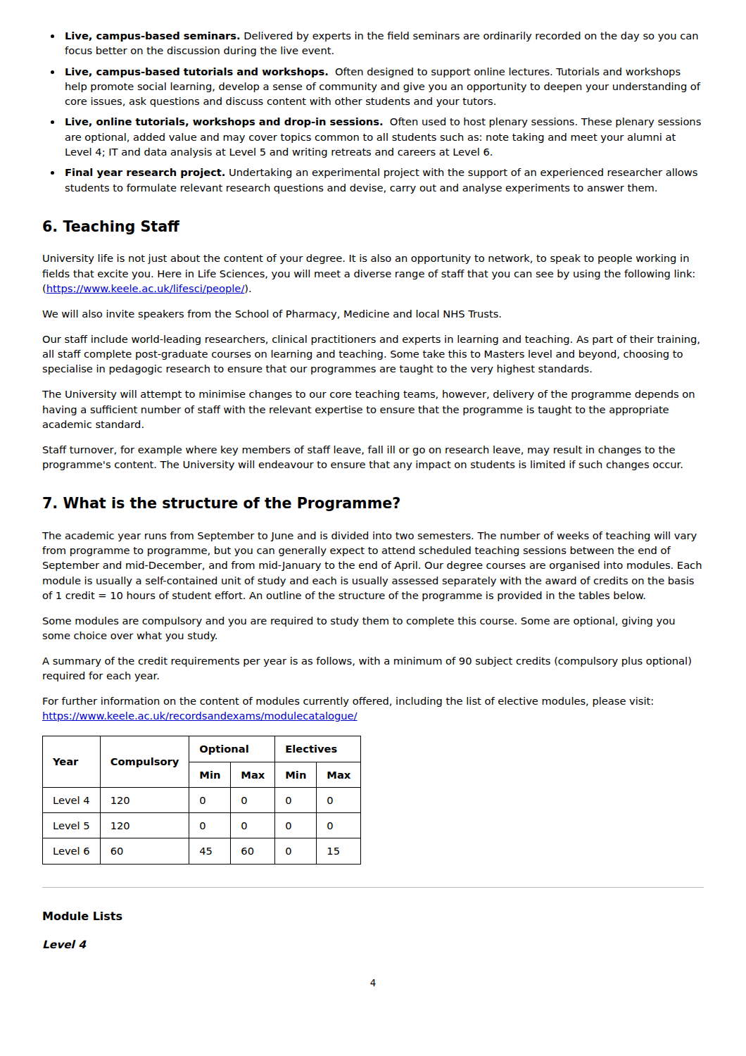Live, campus-based seminars. Delivered by experts in the field seminars are ordinarily recorded on the day so you can focus better on the discussion during the live event.
Live, campus-based tutorials and workshops. Often designed to support online lectures. Tutorials and workshops help promote social learning, develop a sense of community and give you an opportunity to deepen your understanding of core issues, ask questions and discuss content with other students and your tutors.
Live, online tutorials, workshops and drop-in sessions. Often used to host plenary sessions. These plenary sessions are optional, added value and may cover topics common to all students such as: note taking and meet your alumni at Level 4; IT and data analysis at Level 5 and writing retreats and careers at Level 6.
Final year research project. Undertaking an experimental project with the support of an experienced researcher allows students to formulate relevant research questions and devise, carry out and analyse experiments to answer them.
6. Teaching Staff
University life is not just about the content of your degree. It is also an opportunity to network, to speak to people working in fields that excite you. Here in Life Sciences, you will meet a diverse range of staff that you can see by using the following link: (https://www.keele.ac.uk/lifesci/people/).
We will also invite speakers from the School of Pharmacy, Medicine and local NHS Trusts.
Our staff include world-leading researchers, clinical practitioners and experts in learning and teaching. As part of their training, all staff complete post-graduate courses on learning and teaching. Some take this to Masters level and beyond, choosing to specialise in pedagogic research to ensure that our programmes are taught to the very highest standards.
The University will attempt to minimise changes to our core teaching teams, however, delivery of the programme depends on having a sufficient number of staff with the relevant expertise to ensure that the programme is taught to the appropriate academic standard.
Staff turnover, for example where key members of staff leave, fall ill or go on research leave, may result in changes to the programme's content. The University will endeavour to ensure that any impact on students is limited if such changes occur.
7. What is the structure of the Programme?
The academic year runs from September to June and is divided into two semesters. The number of weeks of teaching will vary from programme to programme, but you can generally expect to attend scheduled teaching sessions between the end of September and mid-December, and from mid-January to the end of April. Our degree courses are organised into modules. Each module is usually a self-contained unit of study and each is usually assessed separately with the award of credits on the basis of 1 credit = 10 hours of student effort. An outline of the structure of the programme is provided in the tables below.
Some modules are compulsory and you are required to study them to complete this course. Some are optional, giving you some choice over what you study.
A summary of the credit requirements per year is as follows, with a minimum of 90 subject credits (compulsory plus optional) required for each year.
For further information on the content of modules currently offered, including the list of elective modules, please visit: https://www.keele.ac.uk/recordsandexams/modulecatalogue/
| Year | Compulsory | Optional | Electives |
| --- | --- | --- | --- |
| Min | Max | Min | Max |
| Level 4 | 120 | 0 | 0 | 0 | 0 |
| Level 5 | 120 | 0 | 0 | 0 | 0 |
| Level 6 | 60 | 45 | 60 | 0 | 15 |
Module Lists
Level 4
4